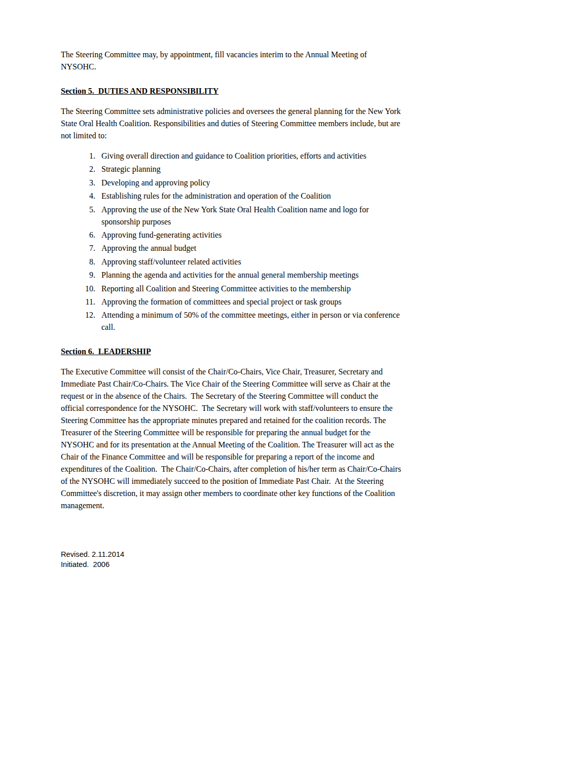The Steering Committee may, by appointment, fill vacancies interim to the Annual Meeting of NYSOHC.
Section 5. DUTIES AND RESPONSIBILITY
The Steering Committee sets administrative policies and oversees the general planning for the New York State Oral Health Coalition. Responsibilities and duties of Steering Committee members include, but are not limited to:
Giving overall direction and guidance to Coalition priorities, efforts and activities
Strategic planning
Developing and approving policy
Establishing rules for the administration and operation of the Coalition
Approving the use of the New York State Oral Health Coalition name and logo for sponsorship purposes
Approving fund-generating activities
Approving the annual budget
Approving staff/volunteer related activities
Planning the agenda and activities for the annual general membership meetings
Reporting all Coalition and Steering Committee activities to the membership
Approving the formation of committees and special project or task groups
Attending a minimum of 50% of the committee meetings, either in person or via conference call.
Section 6. LEADERSHIP
The Executive Committee will consist of the Chair/Co-Chairs, Vice Chair, Treasurer, Secretary and Immediate Past Chair/Co-Chairs. The Vice Chair of the Steering Committee will serve as Chair at the request or in the absence of the Chairs. The Secretary of the Steering Committee will conduct the official correspondence for the NYSOHC. The Secretary will work with staff/volunteers to ensure the Steering Committee has the appropriate minutes prepared and retained for the coalition records. The Treasurer of the Steering Committee will be responsible for preparing the annual budget for the NYSOHC and for its presentation at the Annual Meeting of the Coalition. The Treasurer will act as the Chair of the Finance Committee and will be responsible for preparing a report of the income and expenditures of the Coalition. The Chair/Co-Chairs, after completion of his/her term as Chair/Co-Chairs of the NYSOHC will immediately succeed to the position of Immediate Past Chair. At the Steering Committee's discretion, it may assign other members to coordinate other key functions of the Coalition management.
Revised. 2.11.2014
Initiated. 2006